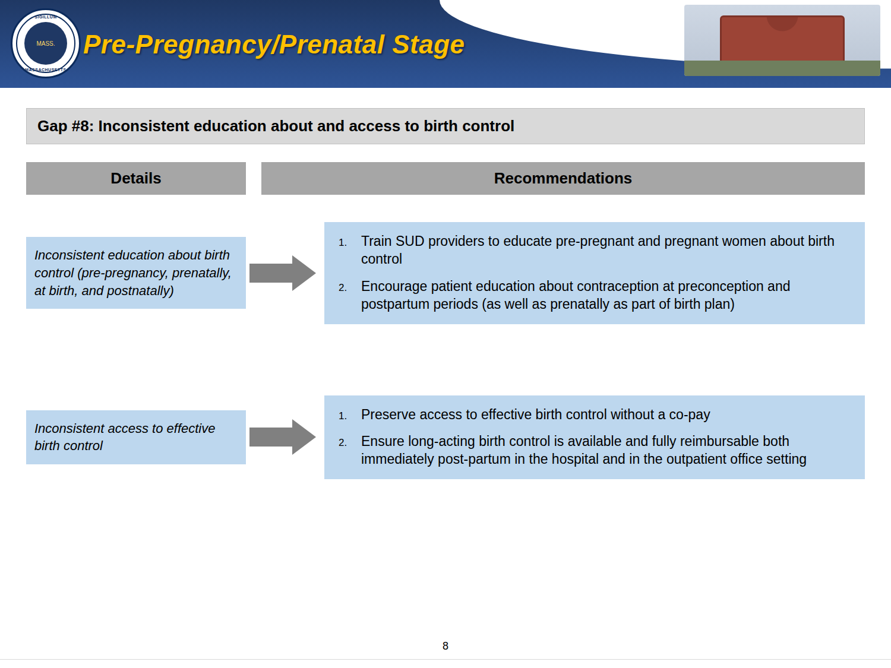Pre-Pregnancy/Prenatal Stage
SIGILLUM
MASS.
MASSACHUSETTS
Gap #8: Inconsistent education about and access to birth control
Details
Recommendations
Inconsistent education about birth control (pre-pregnancy, prenatally, at birth, and postnatally)
Train SUD providers to educate pre-pregnant and pregnant women about birth control
Encourage patient education about contraception at preconception and postpartum periods (as well as prenatally as part of birth plan)
Inconsistent access to effective birth control
Preserve access to effective birth control without a co-pay
Ensure long-acting birth control is available and fully reimbursable both immediately post-partum in the hospital and in the outpatient office setting
8